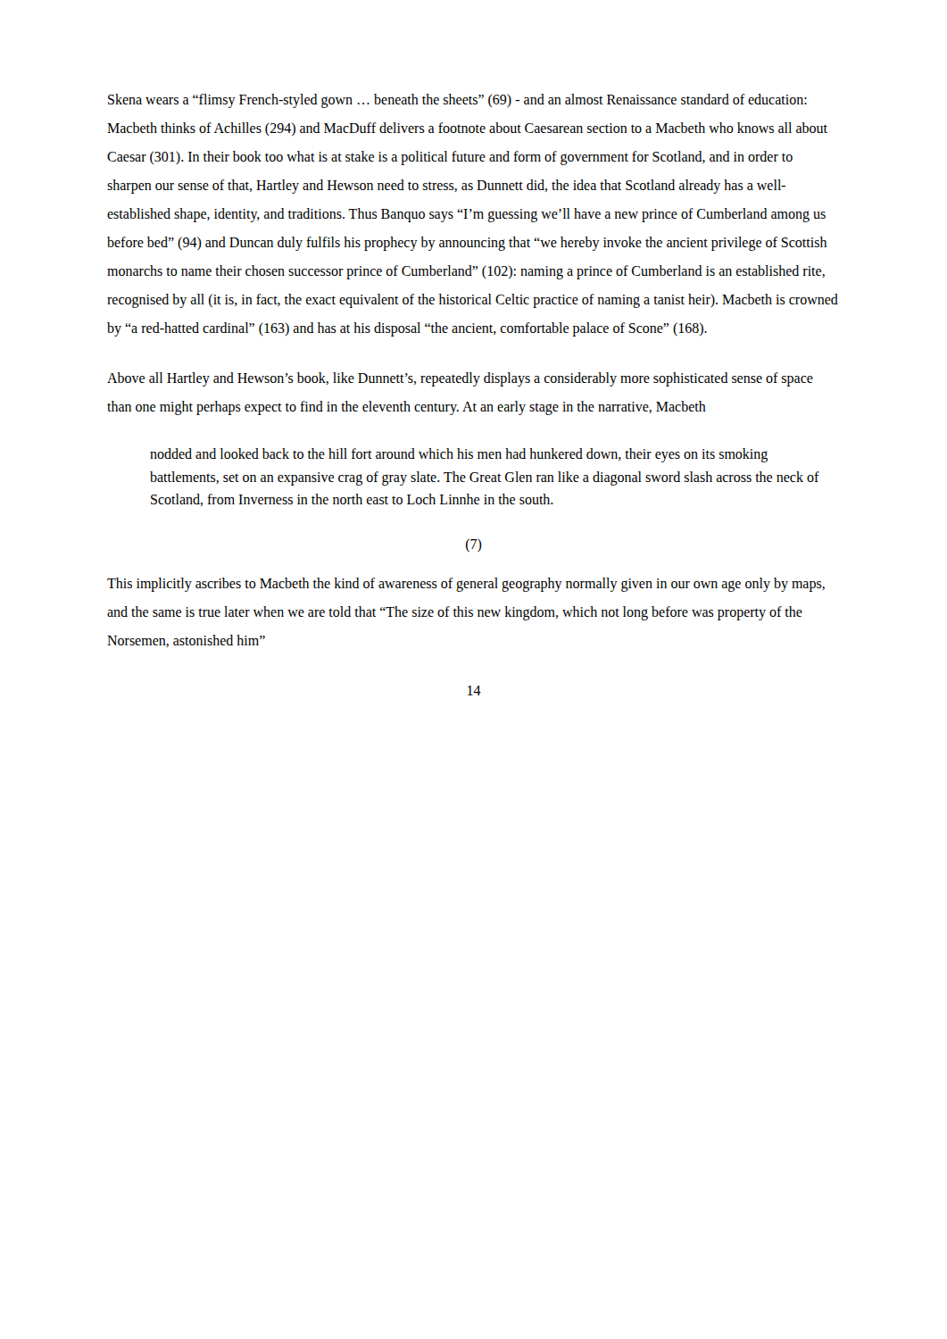Skena wears a “flimsy French-styled gown … beneath the sheets” (69) - and an almost Renaissance standard of education: Macbeth thinks of Achilles (294) and MacDuff delivers a footnote about Caesarean section to a Macbeth who knows all about Caesar (301). In their book too what is at stake is a political future and form of government for Scotland, and in order to sharpen our sense of that, Hartley and Hewson need to stress, as Dunnett did, the idea that Scotland already has a well-established shape, identity, and traditions. Thus Banquo says “I’m guessing we’ll have a new prince of Cumberland among us before bed” (94) and Duncan duly fulfils his prophecy by announcing that “we hereby invoke the ancient privilege of Scottish monarchs to name their chosen successor prince of Cumberland” (102): naming a prince of Cumberland is an established rite, recognised by all (it is, in fact, the exact equivalent of the historical Celtic practice of naming a tanist heir). Macbeth is crowned by “a red-hatted cardinal” (163) and has at his disposal “the ancient, comfortable palace of Scone” (168).
Above all Hartley and Hewson’s book, like Dunnett’s, repeatedly displays a considerably more sophisticated sense of space than one might perhaps expect to find in the eleventh century. At an early stage in the narrative, Macbeth
nodded and looked back to the hill fort around which his men had hunkered down, their eyes on its smoking battlements, set on an expansive crag of gray slate. The Great Glen ran like a diagonal sword slash across the neck of Scotland, from Inverness in the north east to Loch Linnhe in the south.
(7)
This implicitly ascribes to Macbeth the kind of awareness of general geography normally given in our own age only by maps, and the same is true later when we are told that “The size of this new kingdom, which not long before was property of the Norsemen, astonished him”
14